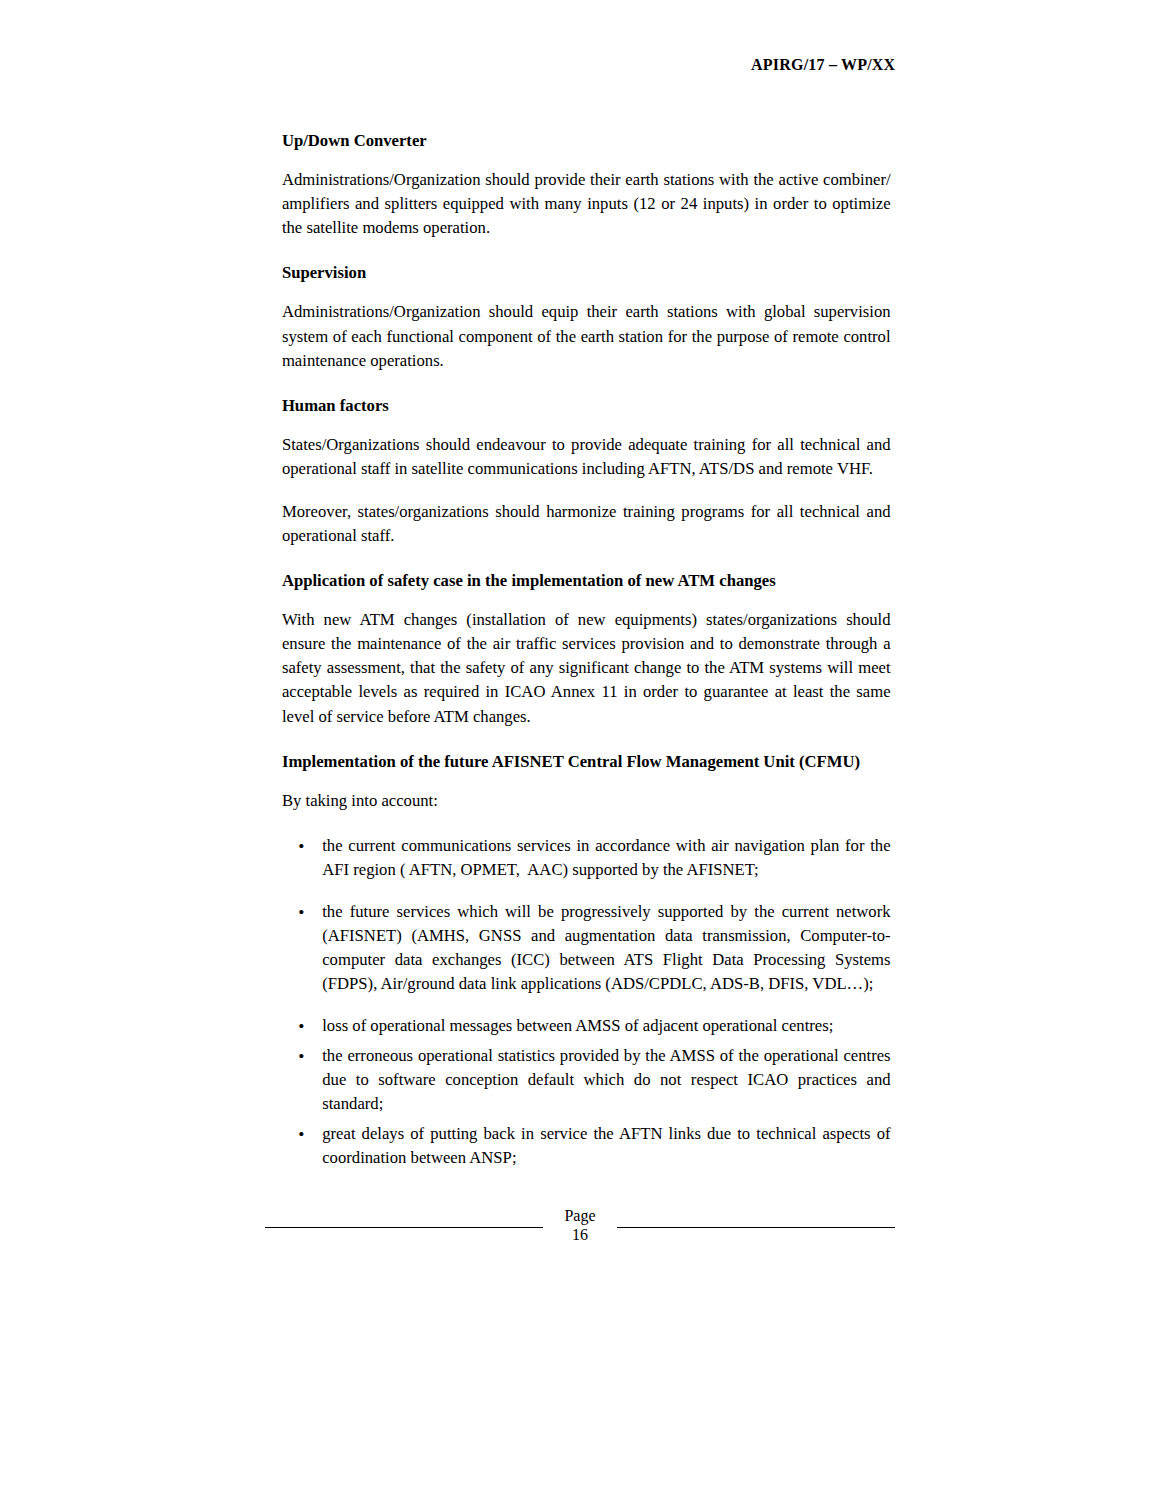APIRG/17 – WP/XX
Up/Down Converter
Administrations/Organization should provide their earth stations with the active combiner/ amplifiers and splitters equipped with many inputs (12 or 24 inputs) in order to optimize the satellite modems operation.
Supervision
Administrations/Organization should equip their earth stations with global supervision system of each functional component of the earth station for the purpose of remote control maintenance operations.
Human factors
States/Organizations should endeavour to provide adequate training for all technical and operational staff in satellite communications including AFTN, ATS/DS and remote VHF.
Moreover, states/organizations should harmonize training programs for all technical and operational staff.
Application of safety case in the implementation of new ATM changes
With new ATM changes (installation of new equipments) states/organizations should ensure the maintenance of the air traffic services provision and to demonstrate through a safety assessment, that the safety of any significant change to the ATM systems will meet acceptable levels as required in ICAO Annex 11 in order to guarantee at least the same level of service before ATM changes.
Implementation of the future AFISNET Central Flow Management Unit (CFMU)
By taking into account:
the current communications services in accordance with air navigation plan for the AFI region ( AFTN, OPMET, AAC) supported by the AFISNET;
the future services which will be progressively supported by the current network (AFISNET) (AMHS, GNSS and augmentation data transmission, Computer-to-computer data exchanges (ICC) between ATS Flight Data Processing Systems (FDPS), Air/ground data link applications (ADS/CPDLC, ADS-B, DFIS, VDL…);
loss of operational messages between AMSS of adjacent operational centres;
the erroneous operational statistics provided by the AMSS of the operational centres due to software conception default which do not respect ICAO practices and standard;
great delays of putting back in service the AFTN links due to technical aspects of coordination between ANSP;
Page16